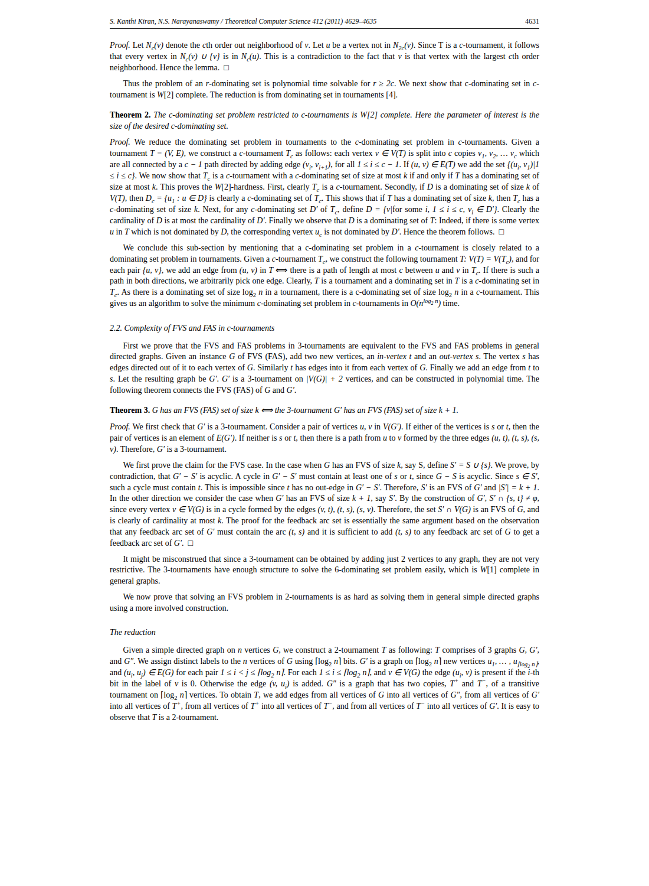S. Kanthi Kiran, N.S. Narayanaswamy / Theoretical Computer Science 412 (2011) 4629–4635 4631
Proof. Let Nc(v) denote the cth order out neighborhood of v. Let u be a vertex not in N2c(v). Since T is a c-tournament, it follows that every vertex in Nc(v) ∪ {v} is in Nc(u). This is a contradiction to the fact that v is that vertex with the largest cth order neighborhood. Hence the lemma. □
Thus the problem of an r-dominating set is polynomial time solvable for r ≥ 2c. We next show that c-dominating set in c-tournament is W[2] complete. The reduction is from dominating set in tournaments [4].
Theorem 2. The c-dominating set problem restricted to c-tournaments is W[2] complete. Here the parameter of interest is the size of the desired c-dominating set.
Proof. We reduce the dominating set problem in tournaments to the c-dominating set problem in c-tournaments. Given a tournament T = (V, E), we construct a c-tournament Tc as follows: each vertex v ∈ V(T) is split into c copies v1, v2, … vc which are all connected by a c − 1 path directed by adding edge (vi, vi+1), for all 1 ≤ i ≤ c − 1. If (u, v) ∈ E(T) we add the set {(ui, v1)|1 ≤ i ≤ c}. We now show that Tc is a c-tournament with a c-dominating set of size at most k if and only if T has a dominating set of size at most k. This proves the W[2]-hardness. First, clearly Tc is a c-tournament. Secondly, if D is a dominating set of size k of V(T), then Dc = {u1 : u ∈ D} is clearly a c-dominating set of Tc. This shows that if T has a dominating set of size k, then Tc has a c-dominating set of size k. Next, for any c-dominating set D′ of Tc, define D = {v|for some i, 1 ≤ i ≤ c, vi ∈ D′}. Clearly the cardinality of D is at most the cardinality of D′. Finally we observe that D is a dominating set of T: Indeed, if there is some vertex u in T which is not dominated by D, the corresponding vertex uc is not dominated by D′. Hence the theorem follows. □
We conclude this sub-section by mentioning that a c-dominating set problem in a c-tournament is closely related to a dominating set problem in tournaments. Given a c-tournament Tc, we construct the following tournament T: V(T) = V(Tc), and for each pair {u, v}, we add an edge from (u, v) in T ⟺ there is a path of length at most c between u and v in Tc. If there is such a path in both directions, we arbitrarily pick one edge. Clearly, T is a tournament and a dominating set in T is a c-dominating set in Tc. As there is a dominating set of size log2 n in a tournament, there is a c-dominating set of size log2 n in a c-tournament. This gives us an algorithm to solve the minimum c-dominating set problem in c-tournaments in O(nlog2 n) time.
2.2. Complexity of FVS and FAS in c-tournaments
First we prove that the FVS and FAS problems in 3-tournaments are equivalent to the FVS and FAS problems in general directed graphs. Given an instance G of FVS (FAS), add two new vertices, an in-vertex t and an out-vertex s. The vertex s has edges directed out of it to each vertex of G. Similarly t has edges into it from each vertex of G. Finally we add an edge from t to s. Let the resulting graph be G′. G′ is a 3-tournament on |V(G)| + 2 vertices, and can be constructed in polynomial time. The following theorem connects the FVS (FAS) of G and G′.
Theorem 3. G has an FVS (FAS) set of size k ⟺ the 3-tournament G′ has an FVS (FAS) set of size k + 1.
Proof. We first check that G′ is a 3-tournament. Consider a pair of vertices u, v in V(G′). If either of the vertices is s or t, then the pair of vertices is an element of E(G′). If neither is s or t, then there is a path from u to v formed by the three edges (u, t), (t, s), (s, v). Therefore, G′ is a 3-tournament.
We first prove the claim for the FVS case. In the case when G has an FVS of size k, say S, define S′ = S ∪ {s}. We prove, by contradiction, that G′ − S′ is acyclic. A cycle in G′ − S′ must contain at least one of s or t, since G − S is acyclic. Since s ∈ S′, such a cycle must contain t. This is impossible since t has no out-edge in G′ − S′. Therefore, S′ is an FVS of G′ and |S′| = k + 1. In the other direction we consider the case when G′ has an FVS of size k + 1, say S′. By the construction of G′, S′ ∩ {s, t} ≠ φ, since every vertex v ∈ V(G) is in a cycle formed by the edges (v, t), (t, s), (s, v). Therefore, the set S′ ∩ V(G) is an FVS of G, and is clearly of cardinality at most k. The proof for the feedback arc set is essentially the same argument based on the observation that any feedback arc set of G′ must contain the arc (t, s) and it is sufficient to add (t, s) to any feedback arc set of G to get a feedback arc set of G′. □
It might be misconstrued that since a 3-tournament can be obtained by adding just 2 vertices to any graph, they are not very restrictive. The 3-tournaments have enough structure to solve the 6-dominating set problem easily, which is W[1] complete in general graphs.
We now prove that solving an FVS problem in 2-tournaments is as hard as solving them in general simple directed graphs using a more involved construction.
The reduction
Given a simple directed graph on n vertices G, we construct a 2-tournament T as following: T comprises of 3 graphs G, G′, and G″. We assign distinct labels to the n vertices of G using ⌈log2 n⌉ bits. G′ is a graph on ⌈log2 n⌉ new vertices u1, … , u⌈log2 n⌉, and (ui, uj) ∈ E(G) for each pair 1 ≤ i < j ≤ ⌈log2 n⌉. For each 1 ≤ i ≤ ⌈log2 n⌉, and v ∈ V(G) the edge (ui, v) is present if the i-th bit in the label of v is 0. Otherwise the edge (v, ui) is added. G″ is a graph that has two copies, T+ and T−, of a transitive tournament on ⌈log2 n⌉ vertices. To obtain T, we add edges from all vertices of G into all vertices of G″, from all vertices of G′ into all vertices of T+, from all vertices of T+ into all vertices of T−, and from all vertices of T− into all vertices of G′. It is easy to observe that T is a 2-tournament.